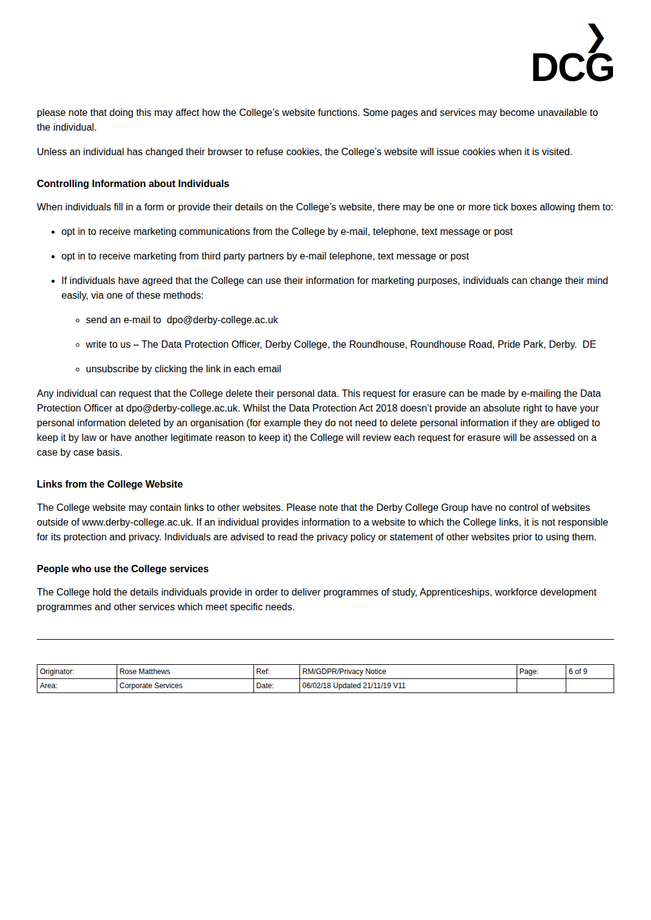❯ DCG
please note that doing this may affect how the College’s website functions. Some pages and services may become unavailable to the individual.
Unless an individual has changed their browser to refuse cookies, the College’s website will issue cookies when it is visited.
Controlling Information about Individuals
When individuals fill in a form or provide their details on the College’s website, there may be one or more tick boxes allowing them to:
opt in to receive marketing communications from the College by e-mail, telephone, text message or post
opt in to receive marketing from third party partners by e-mail telephone, text message or post
If individuals have agreed that the College can use their information for marketing purposes, individuals can change their mind easily, via one of these methods:
send an e-mail to dpo@derby-college.ac.uk
write to us – The Data Protection Officer, Derby College, the Roundhouse, Roundhouse Road, Pride Park, Derby. DE
unsubscribe by clicking the link in each email
Any individual can request that the College delete their personal data. This request for erasure can be made by e-mailing the Data Protection Officer at dpo@derby-college.ac.uk. Whilst the Data Protection Act 2018 doesn’t provide an absolute right to have your personal information deleted by an organisation (for example they do not need to delete personal information if they are obliged to keep it by law or have another legitimate reason to keep it) the College will review each request for erasure will be assessed on a case by case basis.
Links from the College Website
The College website may contain links to other websites. Please note that the Derby College Group have no control of websites outside of www.derby-college.ac.uk. If an individual provides information to a website to which the College links, it is not responsible for its protection and privacy. Individuals are advised to read the privacy policy or statement of other websites prior to using them.
People who use the College services
The College hold the details individuals provide in order to deliver programmes of study, Apprenticeships, workforce development programmes and other services which meet specific needs.
| Originator: | Rose Matthews | Ref: | RM/GDPR/Privacy Notice | Page: | 6 of 9 |
| Area: | Corporate Services | Date: | 06/02/18 Updated 21/11/19 V11 | | |